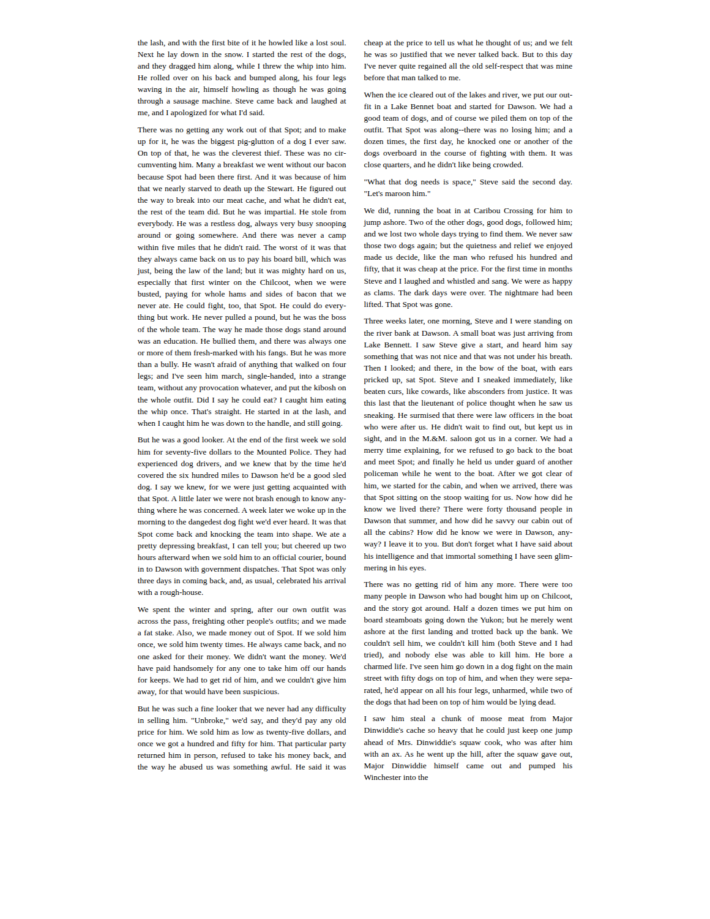the lash, and with the first bite of it he howled like a lost soul. Next he lay down in the snow. I started the rest of the dogs, and they dragged him along, while I threw the whip into him. He rolled over on his back and bumped along, his four legs waving in the air, himself howling as though he was going through a sausage machine. Steve came back and laughed at me, and I apologized for what I'd said.
There was no getting any work out of that Spot; and to make up for it, he was the biggest pig-glutton of a dog I ever saw. On top of that, he was the cleverest thief. These was no circumventing him. Many a breakfast we went without our bacon because Spot had been there first. And it was because of him that we nearly starved to death up the Stewart. He figured out the way to break into our meat cache, and what he didn't eat, the rest of the team did. But he was impartial. He stole from everybody. He was a restless dog, always very busy snooping around or going somewhere. And there was never a camp within five miles that he didn't raid. The worst of it was that they always came back on us to pay his board bill, which was just, being the law of the land; but it was mighty hard on us, especially that first winter on the Chilcoot, when we were busted, paying for whole hams and sides of bacon that we never ate. He could fight, too, that Spot. He could do everything but work. He never pulled a pound, but he was the boss of the whole team. The way he made those dogs stand around was an education. He bullied them, and there was always one or more of them fresh-marked with his fangs. But he was more than a bully. He wasn't afraid of anything that walked on four legs; and I've seen him march, single-handed, into a strange team, without any provocation whatever, and put the kibosh on the whole outfit. Did I say he could eat? I caught him eating the whip once. That's straight. He started in at the lash, and when I caught him he was down to the handle, and still going.
But he was a good looker. At the end of the first week we sold him for seventy-five dollars to the Mounted Police. They had experienced dog drivers, and we knew that by the time he'd covered the six hundred miles to Dawson he'd be a good sled dog. I say we knew, for we were just getting acquainted with that Spot. A little later we were not brash enough to know anything where he was concerned. A week later we woke up in the morning to the dangedest dog fight we'd ever heard. It was that Spot come back and knocking the team into shape. We ate a pretty depressing breakfast, I can tell you; but cheered up two hours afterward when we sold him to an official courier, bound in to Dawson with government dispatches. That Spot was only three days in coming back, and, as usual, celebrated his arrival with a rough-house.
We spent the winter and spring, after our own outfit was across the pass, freighting other people's outfits; and we made a fat stake. Also, we made money out of Spot. If we sold him once, we sold him twenty times. He always came back, and no one asked for their money. We didn't want the money. We'd have paid handsomely for any one to take him off our hands for keeps. We had to get rid of him, and we couldn't give him away, for that would have been suspicious.
But he was such a fine looker that we never had any difficulty in selling him. "Unbroke," we'd say, and they'd pay any old price for him. We sold him as low as twenty-five dollars, and once we got a hundred and fifty for him. That particular party returned him in person, refused to take his money back, and the way he abused us was something awful. He said it was cheap at the price to tell us what he thought of us; and we felt he was so justified that we never talked back. But to this day I've never quite regained all the old self-respect that was mine before that man talked to me.
When the ice cleared out of the lakes and river, we put our outfit in a Lake Bennet boat and started for Dawson. We had a good team of dogs, and of course we piled them on top of the outfit. That Spot was along--there was no losing him; and a dozen times, the first day, he knocked one or another of the dogs overboard in the course of fighting with them. It was close quarters, and he didn't like being crowded.
"What that dog needs is space," Steve said the second day. "Let's maroon him."
We did, running the boat in at Caribou Crossing for him to jump ashore. Two of the other dogs, good dogs, followed him; and we lost two whole days trying to find them. We never saw those two dogs again; but the quietness and relief we enjoyed made us decide, like the man who refused his hundred and fifty, that it was cheap at the price. For the first time in months Steve and I laughed and whistled and sang. We were as happy as clams. The dark days were over. The nightmare had been lifted. That Spot was gone.
Three weeks later, one morning, Steve and I were standing on the river bank at Dawson. A small boat was just arriving from Lake Bennett. I saw Steve give a start, and heard him say something that was not nice and that was not under his breath. Then I looked; and there, in the bow of the boat, with ears pricked up, sat Spot. Steve and I sneaked immediately, like beaten curs, like cowards, like absconders from justice. It was this last that the lieutenant of police thought when he saw us sneaking. He surmised that there were law officers in the boat who were after us. He didn't wait to find out, but kept us in sight, and in the M.&M. saloon got us in a corner. We had a merry time explaining, for we refused to go back to the boat and meet Spot; and finally he held us under guard of another policeman while he went to the boat. After we got clear of him, we started for the cabin, and when we arrived, there was that Spot sitting on the stoop waiting for us. Now how did he know we lived there? There were forty thousand people in Dawson that summer, and how did he savvy our cabin out of all the cabins? How did he know we were in Dawson, anyway? I leave it to you. But don't forget what I have said about his intelligence and that immortal something I have seen glimmering in his eyes.
There was no getting rid of him any more. There were too many people in Dawson who had bought him up on Chilcoot, and the story got around. Half a dozen times we put him on board steamboats going down the Yukon; but he merely went ashore at the first landing and trotted back up the bank. We couldn't sell him, we couldn't kill him (both Steve and I had tried), and nobody else was able to kill him. He bore a charmed life. I've seen him go down in a dog fight on the main street with fifty dogs on top of him, and when they were separated, he'd appear on all his four legs, unharmed, while two of the dogs that had been on top of him would be lying dead.
I saw him steal a chunk of moose meat from Major Dinwiddie's cache so heavy that he could just keep one jump ahead of Mrs. Dinwiddie's squaw cook, who was after him with an ax. As he went up the hill, after the squaw gave out, Major Dinwiddie himself came out and pumped his Winchester into the